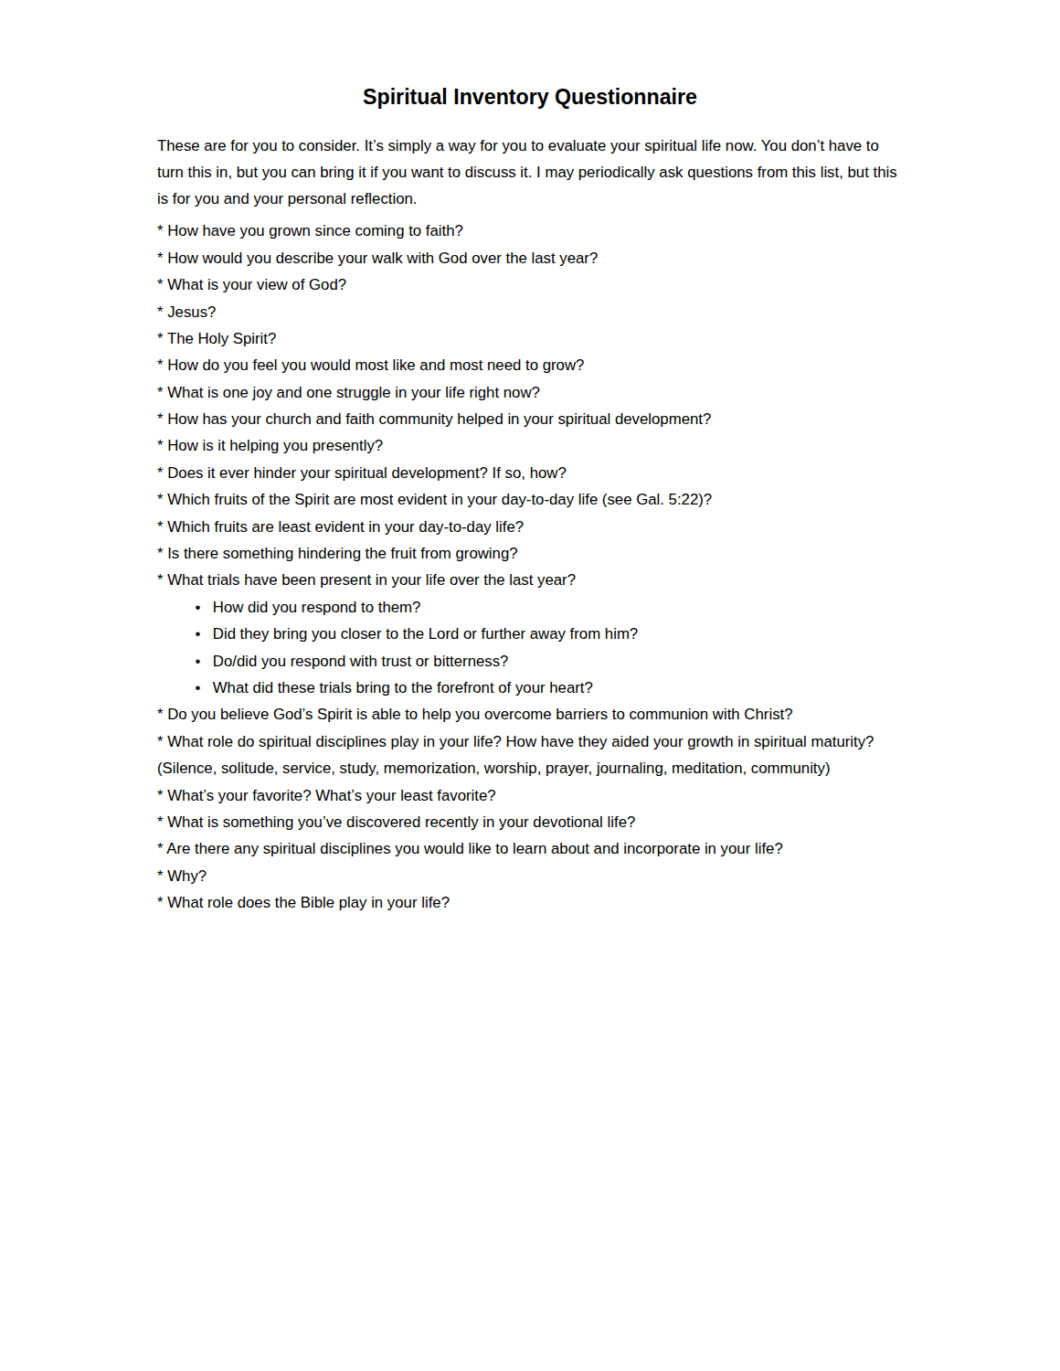Spiritual Inventory Questionnaire
These are for you to consider. It’s simply a way for you to evaluate your spiritual life now. You don’t have to turn this in, but you can bring it if you want to discuss it. I may periodically ask questions from this list, but this is for you and your personal reflection.
How have you grown since coming to faith?
How would you describe your walk with God over the last year?
What is your view of God?
Jesus?
The Holy Spirit?
How do you feel you would most like and most need to grow?
What is one joy and one struggle in your life right now?
How has your church and faith community helped in your spiritual development?
How is it helping you presently?
Does it ever hinder your spiritual development? If so, how?
Which fruits of the Spirit are most evident in your day-to-day life (see Gal. 5:22)?
Which fruits are least evident in your day-to-day life?
Is there something hindering the fruit from growing?
What trials have been present in your life over the last year?
How did you respond to them?
Did they bring you closer to the Lord or further away from him?
Do/did you respond with trust or bitterness?
What did these trials bring to the forefront of your heart?
Do you believe God’s Spirit is able to help you overcome barriers to communion with Christ?
What role do spiritual disciplines play in your life? How have they aided your growth in spiritual maturity? (Silence, solitude, service, study, memorization, worship, prayer, journaling, meditation, community)
What’s your favorite? What’s your least favorite?
What is something you’ve discovered recently in your devotional life?
Are there any spiritual disciplines you would like to learn about and incorporate in your life?
Why?
What role does the Bible play in your life?